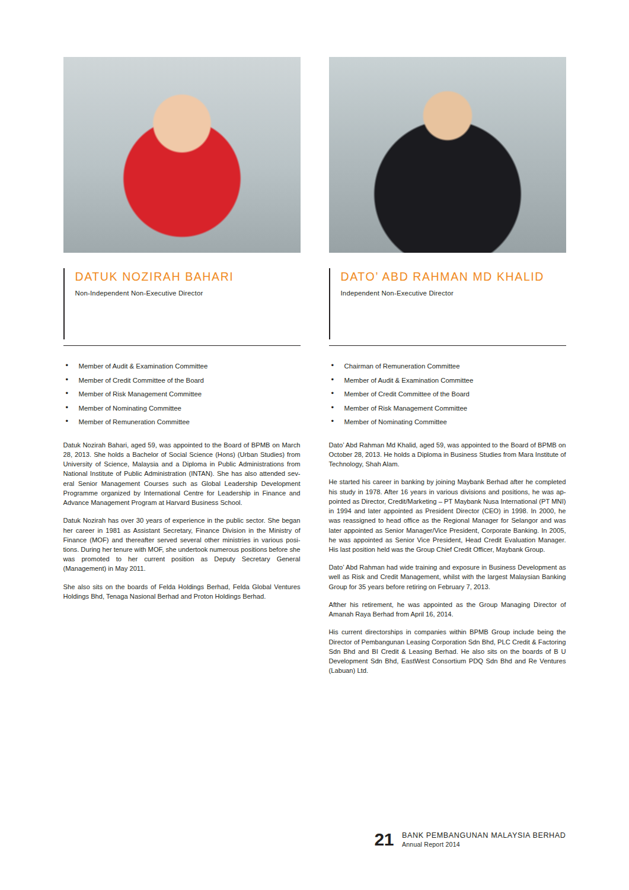DATUK NOZIRAH BAHARI
Non-Independent Non-Executive Director
DATO’ ABD RAHMAN MD KHALID
Independent Non-Executive Director
Member of Audit & Examination Committee
Member of Credit Committee of the Board
Member of Risk Management Committee
Member of Nominating Committee
Member of Remuneration Committee
Datuk Nozirah Bahari, aged 59, was appointed to the Board of BPMB on March 28, 2013. She holds a Bachelor of Social Science (Hons) (Urban Studies) from University of Science, Malaysia and a Diploma in Public Administrations from National Institute of Public Administration (INTAN). She has also attended several Senior Management Courses such as Global Leadership Development Programme organized by International Centre for Leadership in Finance and Advance Management Program at Harvard Business School.
Datuk Nozirah has over 30 years of experience in the public sector. She began her career in 1981 as Assistant Secretary, Finance Division in the Ministry of Finance (MOF) and thereafter served several other ministries in various positions. During her tenure with MOF, she undertook numerous positions before she was promoted to her current position as Deputy Secretary General (Management) in May 2011.
She also sits on the boards of Felda Holdings Berhad, Felda Global Ventures Holdings Bhd, Tenaga Nasional Berhad and Proton Holdings Berhad.
Chairman of Remuneration Committee
Member of Audit & Examination Committee
Member of Credit Committee of the Board
Member of Risk Management Committee
Member of Nominating Committee
Dato’ Abd Rahman Md Khalid, aged 59, was appointed to the Board of BPMB on October 28, 2013. He holds a Diploma in Business Studies from Mara Institute of Technology, Shah Alam.
He started his career in banking by joining Maybank Berhad after he completed his study in 1978. After 16 years in various divisions and positions, he was appointed as Director, Credit/Marketing – PT Maybank Nusa International (PT MNI) in 1994 and later appointed as President Director (CEO) in 1998. In 2000, he was reassigned to head office as the Regional Manager for Selangor and was later appointed as Senior Manager/Vice President, Corporate Banking. In 2005, he was appointed as Senior Vice President, Head Credit Evaluation Manager. His last position held was the Group Chief Credit Officer, Maybank Group.
Dato’ Abd Rahman had wide training and exposure in Business Development as well as Risk and Credit Management, whilst with the largest Malaysian Banking Group for 35 years before retiring on February 7, 2013.
Afther his retirement, he was appointed as the Group Managing Director of Amanah Raya Berhad from April 16, 2014.
His current directorships in companies within BPMB Group include being the Director of Pembangunan Leasing Corporation Sdn Bhd, PLC Credit & Factoring Sdn Bhd and BI Credit & Leasing Berhad. He also sits on the boards of B U Development Sdn Bhd, EastWest Consortium PDQ Sdn Bhd and Re Ventures (Labuan) Ltd.
21
BANK PEMBANGUNAN MALAYSIA BERHAD
Annual Report 2014